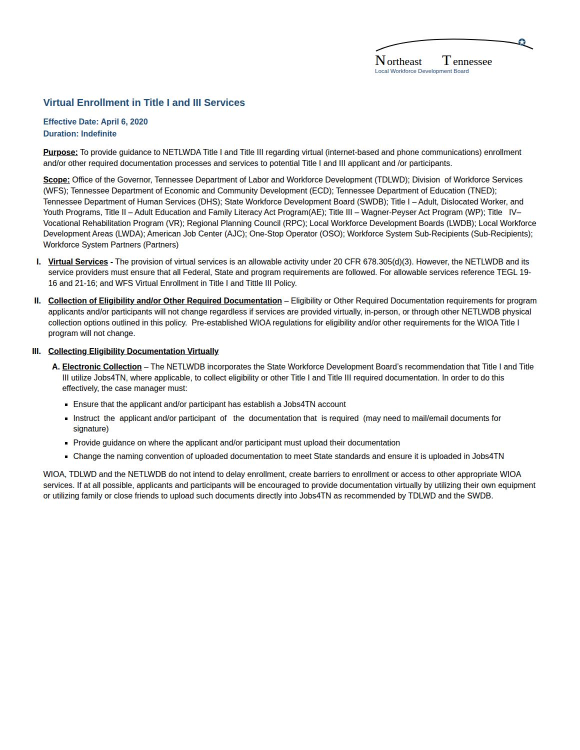N ortheast T ennessee Local Workforce Development Board
Virtual Enrollment in Title I and III Services
Effective Date: April 6, 2020
Duration: Indefinite
Purpose: To provide guidance to NETLWDA Title I and Title III regarding virtual (internet-based and phone communications) enrollment and/or other required documentation processes and services to potential Title I and III applicant and /or participants.
Scope: Office of the Governor, Tennessee Department of Labor and Workforce Development (TDLWD); Division of Workforce Services (WFS); Tennessee Department of Economic and Community Development (ECD); Tennessee Department of Education (TNED); Tennessee Department of Human Services (DHS); State Workforce Development Board (SWDB); Title I – Adult, Dislocated Worker, and Youth Programs, Title II – Adult Education and Family Literacy Act Program(AE); Title III – Wagner-Peyser Act Program (WP); Title IV– Vocational Rehabilitation Program (VR); Regional Planning Council (RPC); Local Workforce Development Boards (LWDB); Local Workforce Development Areas (LWDA); American Job Center (AJC); One-Stop Operator (OSO); Workforce System Sub-Recipients (Sub-Recipients); Workforce System Partners (Partners)
Virtual Services - The provision of virtual services is an allowable activity under 20 CFR 678.305(d)(3). However, the NETLWDB and its service providers must ensure that all Federal, State and program requirements are followed. For allowable services reference TEGL 19-16 and 21-16; and WFS Virtual Enrollment in Title I and Tittle III Policy.
Collection of Eligibility and/or Other Required Documentation – Eligibility or Other Required Documentation requirements for program applicants and/or participants will not change regardless if services are provided virtually, in-person, or through other NETLWDB physical collection options outlined in this policy. Pre-established WIOA regulations for eligibility and/or other requirements for the WIOA Title I program will not change.
Collecting Eligibility Documentation Virtually
Electronic Collection – The NETLWDB incorporates the State Workforce Development Board’s recommendation that Title I and Title III utilize Jobs4TN, where applicable, to collect eligibility or other Title I and Title III required documentation. In order to do this effectively, the case manager must:
Ensure that the applicant and/or participant has establish a Jobs4TN account
Instruct the applicant and/or participant of the documentation that is required (may need to mail/email documents for signature)
Provide guidance on where the applicant and/or participant must upload their documentation
Change the naming convention of uploaded documentation to meet State standards and ensure it is uploaded in Jobs4TN
WIOA, TDLWD and the NETLWDB do not intend to delay enrollment, create barriers to enrollment or access to other appropriate WIOA services. If at all possible, applicants and participants will be encouraged to provide documentation virtually by utilizing their own equipment or utilizing family or close friends to upload such documents directly into Jobs4TN as recommended by TDLWD and the SWDB.